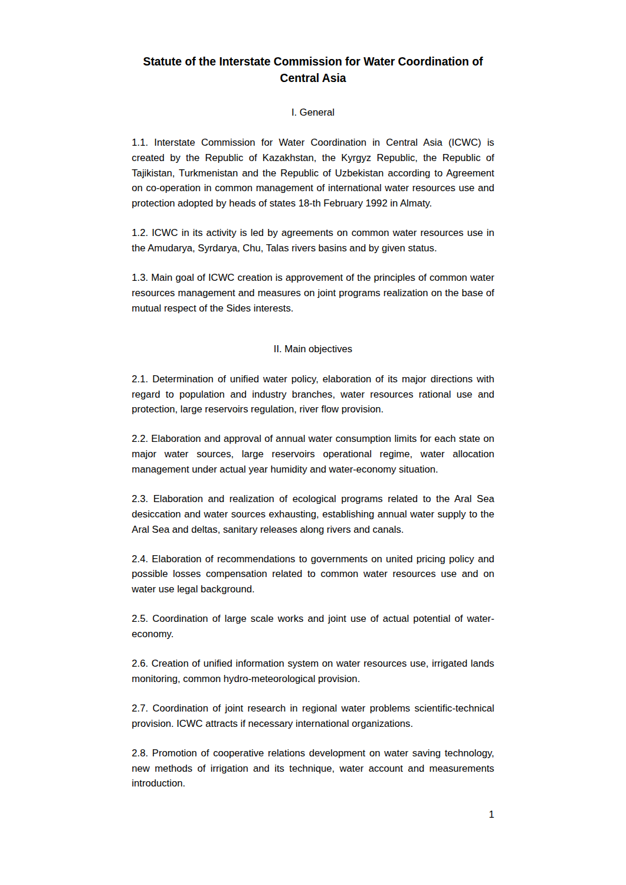Statute of the Interstate Commission for Water Coordination of Central Asia
I. General
1.1. Interstate Commission for Water Coordination in Central Asia (ICWC) is created by the Republic of Kazakhstan, the Kyrgyz Republic, the Republic of Tajikistan, Turkmenistan and the Republic of Uzbekistan according to Agreement on co-operation in common management of international water resources use and protection adopted by heads of states 18-th February 1992 in Almaty.
1.2. ICWC in its activity is led by agreements on common water resources use in the Amudarya, Syrdarya, Chu, Talas rivers basins and by given status.
1.3. Main goal of ICWC creation is approvement of the principles of common water resources management and measures on joint programs realization on the base of mutual respect of the Sides interests.
II. Main objectives
2.1. Determination of unified water policy, elaboration of its major directions with regard to population and industry branches, water resources rational use and protection, large reservoirs regulation, river flow provision.
2.2. Elaboration and approval of annual water consumption limits for each state on major water sources, large reservoirs operational regime, water allocation management under actual year humidity and water-economy situation.
2.3. Elaboration and realization of ecological programs related to the Aral Sea desiccation and water sources exhausting, establishing annual water supply to the Aral Sea and deltas, sanitary releases along rivers and canals.
2.4. Elaboration of recommendations to governments on united pricing policy and possible losses compensation related to common water resources use and on water use legal background.
2.5. Coordination of large scale works and joint use of actual potential of water-economy.
2.6. Creation of unified information system on water resources use, irrigated lands monitoring, common hydro-meteorological provision.
2.7. Coordination of joint research in regional water problems scientific-technical provision. ICWC attracts if necessary international organizations.
2.8. Promotion of cooperative relations development on water saving technology, new methods of irrigation and its technique, water account and measurements introduction.
1